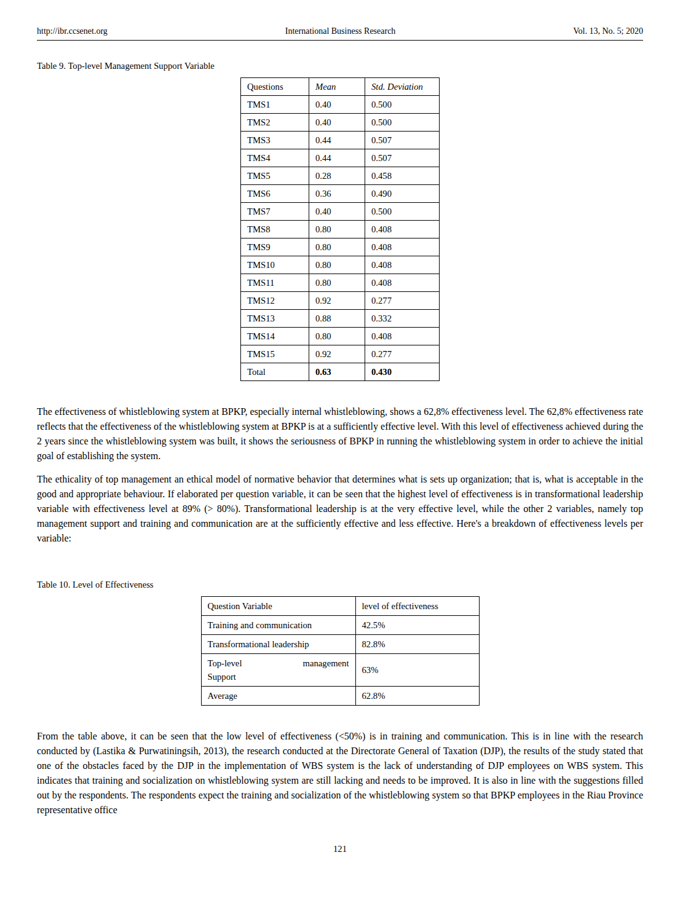http://ibr.ccsenet.org
International Business Research
Vol. 13, No. 5; 2020
Table 9. Top-level Management Support Variable
| Questions | Mean | Std. Deviation |
| TMS1 | 0.40 | 0.500 |
| TMS2 | 0.40 | 0.500 |
| TMS3 | 0.44 | 0.507 |
| TMS4 | 0.44 | 0.507 |
| TMS5 | 0.28 | 0.458 |
| TMS6 | 0.36 | 0.490 |
| TMS7 | 0.40 | 0.500 |
| TMS8 | 0.80 | 0.408 |
| TMS9 | 0.80 | 0.408 |
| TMS10 | 0.80 | 0.408 |
| TMS11 | 0.80 | 0.408 |
| TMS12 | 0.92 | 0.277 |
| TMS13 | 0.88 | 0.332 |
| TMS14 | 0.80 | 0.408 |
| TMS15 | 0.92 | 0.277 |
| Total | 0.63 | 0.430 |
The effectiveness of whistleblowing system at BPKP, especially internal whistleblowing, shows a 62,8% effectiveness level. The 62,8% effectiveness rate reflects that the effectiveness of the whistleblowing system at BPKP is at a sufficiently effective level. With this level of effectiveness achieved during the 2 years since the whistleblowing system was built, it shows the seriousness of BPKP in running the whistleblowing system in order to achieve the initial goal of establishing the system.
The ethicality of top management an ethical model of normative behavior that determines what is sets up organization; that is, what is acceptable in the good and appropriate behaviour. If elaborated per question variable, it can be seen that the highest level of effectiveness is in transformational leadership variable with effectiveness level at 89% (> 80%). Transformational leadership is at the very effective level, while the other 2 variables, namely top management support and training and communication are at the sufficiently effective and less effective. Here's a breakdown of effectiveness levels per variable:
Table 10. Level of Effectiveness
| Question Variable | level of effectiveness |
| Training and communication | 42.5% |
| Transformational leadership | 82.8% |
| Top-level management Support | 63% |
| Average | 62.8% |
From the table above, it can be seen that the low level of effectiveness (<50%) is in training and communication. This is in line with the research conducted by (Lastika & Purwatiningsih, 2013), the research conducted at the Directorate General of Taxation (DJP), the results of the study stated that one of the obstacles faced by the DJP in the implementation of WBS system is the lack of understanding of DJP employees on WBS system. This indicates that training and socialization on whistleblowing system are still lacking and needs to be improved. It is also in line with the suggestions filled out by the respondents. The respondents expect the training and socialization of the whistleblowing system so that BPKP employees in the Riau Province representative office
121